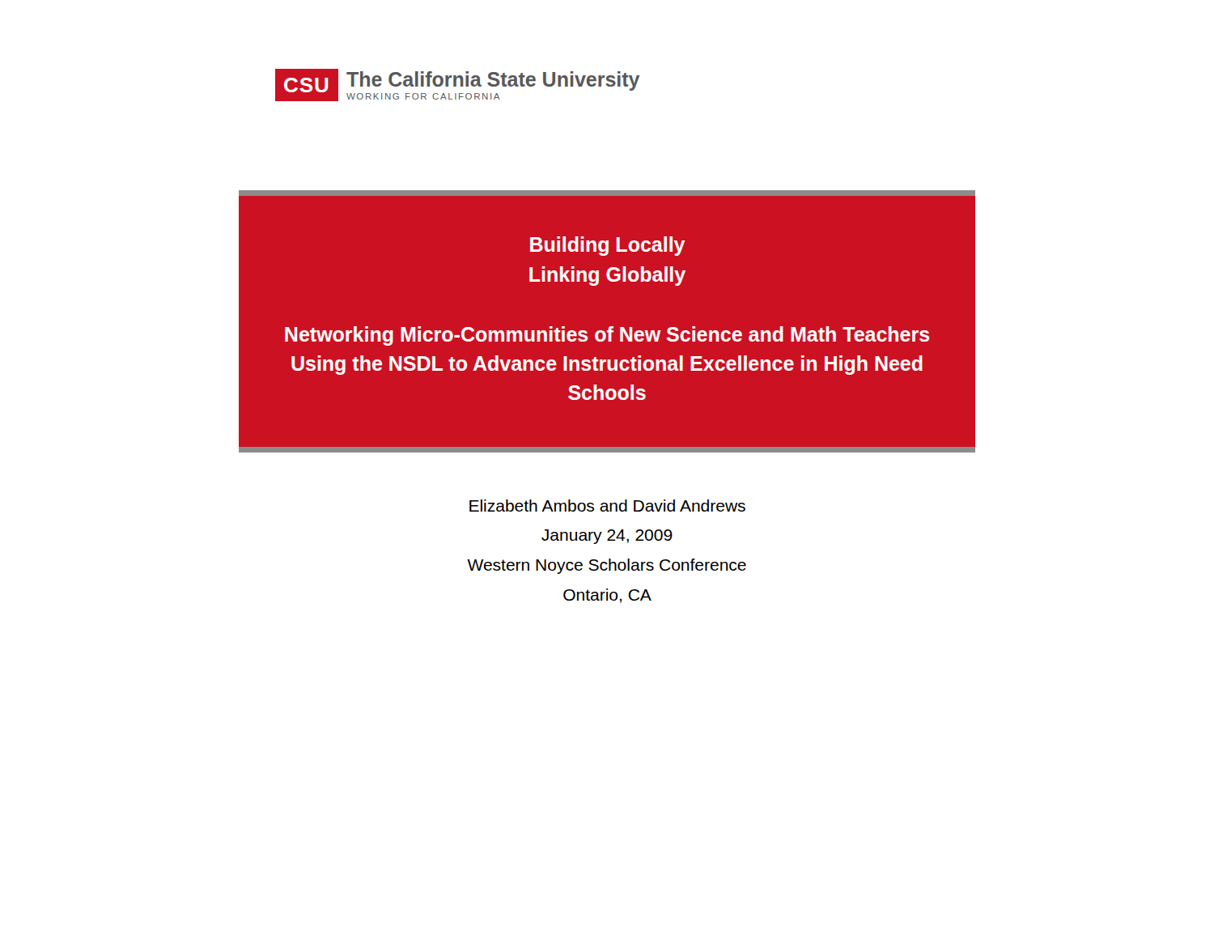CSU
The California State University WORKING FOR CALIFORNIA
Building Locally
Linking Globally
Networking Micro-Communities of New Science and Math Teachers Using the NSDL to Advance Instructional Excellence in High Need Schools
Elizabeth Ambos and David Andrews
January 24, 2009
Western Noyce Scholars Conference
Ontario, CA